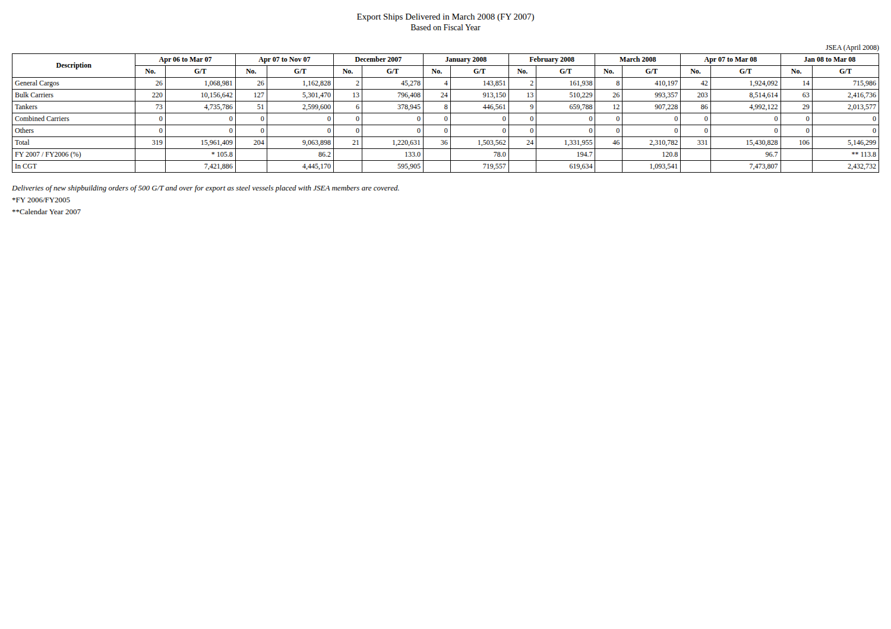Export Ships Delivered in March 2008 (FY 2007)
Based on Fiscal Year
JSEA (April 2008)
| Description | Apr 06 to Mar 07 | Apr 07 to Nov 07 | December 2007 | January 2008 | February 2008 | March 2008 | Apr 07 to Mar 08 | Jan 08 to Mar 08 |
| --- | --- | --- | --- | --- | --- | --- | --- | --- |
| No. | G/T | No. | G/T | No. | G/T | No. | G/T | No. | G/T | No. | G/T | No. | G/T | No. | G/T |
| General Cargos | 26 | 1,068,981 | 26 | 1,162,828 | 2 | 45,278 | 4 | 143,851 | 2 | 161,938 | 8 | 410,197 | 42 | 1,924,092 | 14 | 715,986 |
| Bulk Carriers | 220 | 10,156,642 | 127 | 5,301,470 | 13 | 796,408 | 24 | 913,150 | 13 | 510,229 | 26 | 993,357 | 203 | 8,514,614 | 63 | 2,416,736 |
| Tankers | 73 | 4,735,786 | 51 | 2,599,600 | 6 | 378,945 | 8 | 446,561 | 9 | 659,788 | 12 | 907,228 | 86 | 4,992,122 | 29 | 2,013,577 |
| Combined Carriers | 0 | 0 | 0 | 0 | 0 | 0 | 0 | 0 | 0 | 0 | 0 | 0 | 0 | 0 | 0 | 0 |
| Others | 0 | 0 | 0 | 0 | 0 | 0 | 0 | 0 | 0 | 0 | 0 | 0 | 0 | 0 | 0 | 0 |
| Total | 319 | 15,961,409 | 204 | 9,063,898 | 21 | 1,220,631 | 36 | 1,503,562 | 24 | 1,331,955 | 46 | 2,310,782 | 331 | 15,430,828 | 106 | 5,146,299 |
| FY 2007 / FY2006 (%) | | * 105.8 | | 86.2 | | 133.0 | | 78.0 | | 194.7 | | 120.8 | | 96.7 | | ** 113.8 |
| In CGT | | 7,421,886 | | 4,445,170 | | 595,905 | | 719,557 | | 619,634 | | 1,093,541 | | 7,473,807 | | 2,432,732 |
Deliveries of new shipbuilding orders of 500 G/T and over for export as steel vessels placed with JSEA members are covered.
*FY 2006/FY2005
**Calendar Year 2007